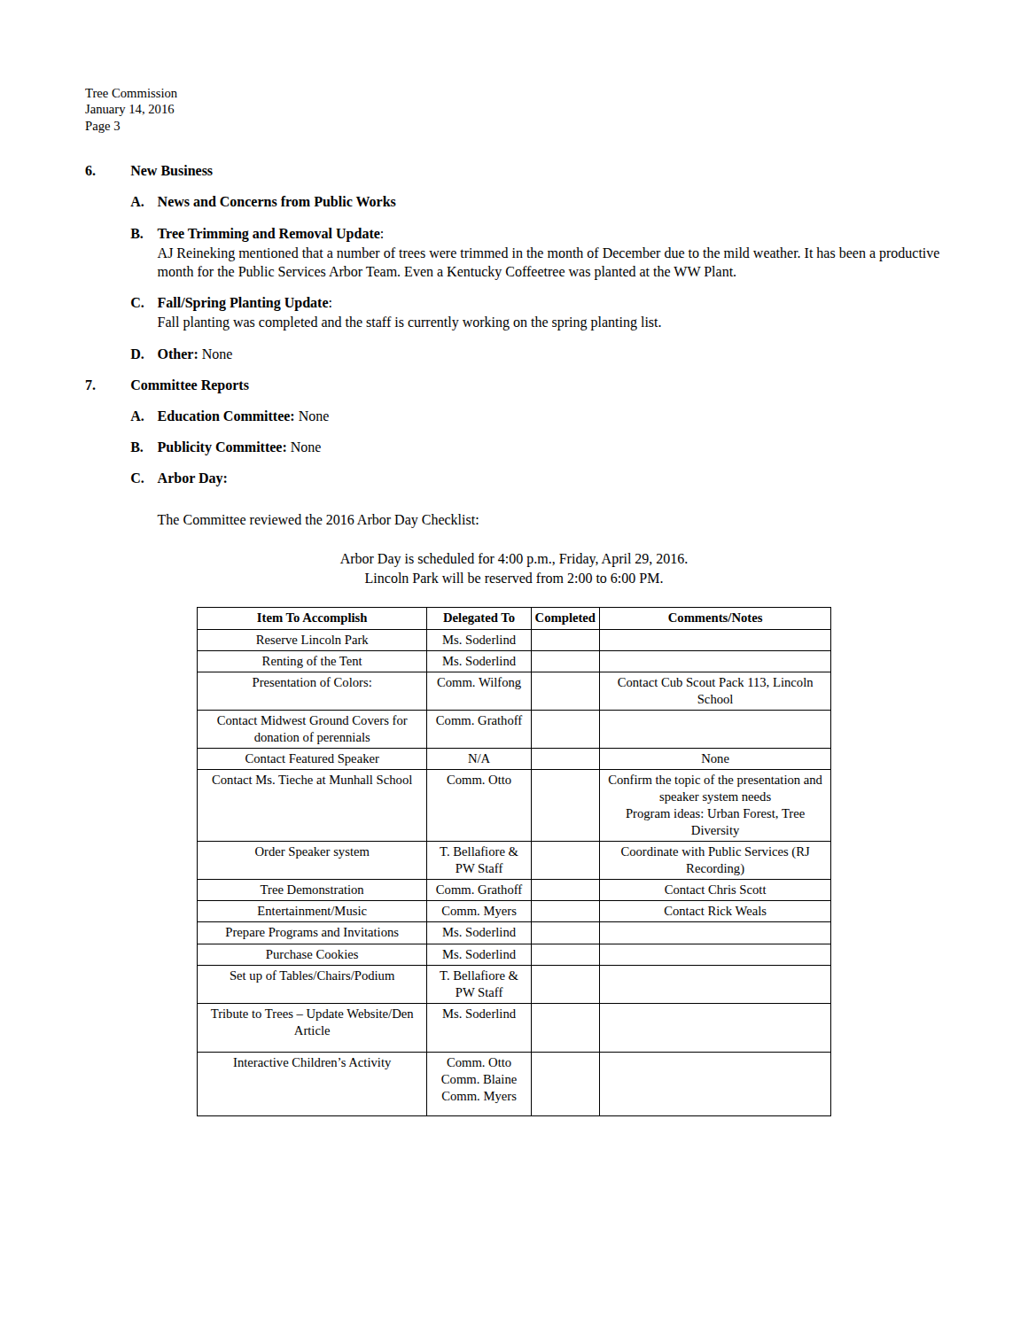Tree Commission
January 14, 2016
Page 3
6.
New Business
A.
News and Concerns from Public Works
B.
Tree Trimming and Removal Update:
AJ Reineking mentioned that a number of trees were trimmed in the month of December due to the mild weather. It has been a productive month for the Public Services Arbor Team. Even a Kentucky Coffeetree was planted at the WW Plant.
C.
Fall/Spring Planting Update:
Fall planting was completed and the staff is currently working on the spring planting list.
D.
Other: None
7.
Committee Reports
A.
Education Committee: None
B.
Publicity Committee: None
C.
Arbor Day:
The Committee reviewed the 2016 Arbor Day Checklist:
Arbor Day is scheduled for 4:00 p.m., Friday, April 29, 2016.
Lincoln Park will be reserved from 2:00 to 6:00 PM.
| Item To Accomplish | Delegated To | Completed | Comments/Notes |
| --- | --- | --- | --- |
| Reserve Lincoln Park | Ms. Soderlind | | |
| Renting of the Tent | Ms. Soderlind | | |
| Presentation of Colors: | Comm. Wilfong | | Contact Cub Scout Pack 113, Lincoln School |
| Contact Midwest Ground Covers for donation of perennials | Comm. Grathoff | | |
| Contact Featured Speaker | N/A | | None |
| Contact Ms. Tieche at Munhall School | Comm. Otto | | Confirm the topic of the presentation and speaker system needs Program ideas: Urban Forest, Tree Diversity |
| Order Speaker system | T. Bellafiore & PW Staff | | Coordinate with Public Services (RJ Recording) |
| Tree Demonstration | Comm. Grathoff | | Contact Chris Scott |
| Entertainment/Music | Comm. Myers | | Contact Rick Weals |
| Prepare Programs and Invitations | Ms. Soderlind | | |
| Purchase Cookies | Ms. Soderlind | | |
| Set up of Tables/Chairs/Podium | T. Bellafiore & PW Staff | | |
| Tribute to Trees – Update Website/Den Article | Ms. Soderlind | | |
| Interactive Children’s Activity | Comm. Otto Comm. Blaine Comm. Myers | | |